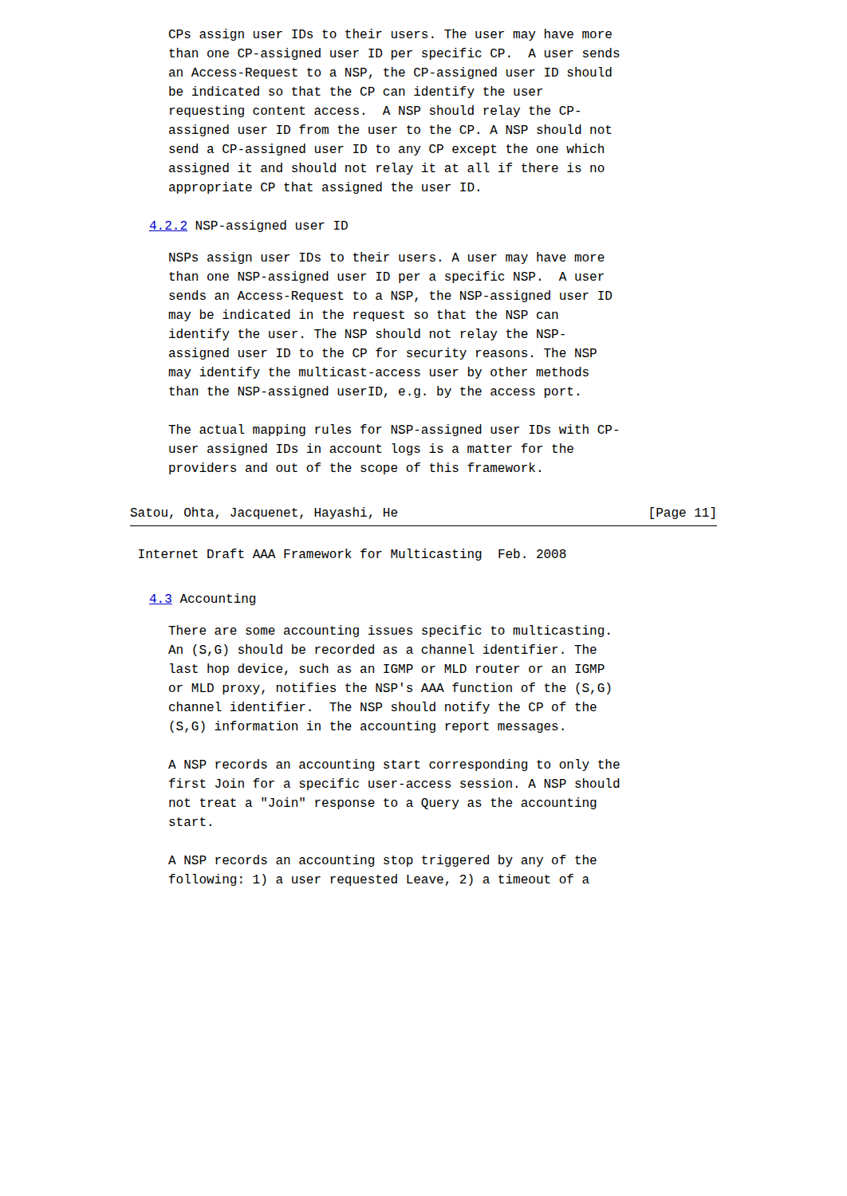CPs assign user IDs to their users. The user may have more
than one CP-assigned user ID per specific CP.  A user sends
an Access-Request to a NSP, the CP-assigned user ID should
be indicated so that the CP can identify the user
requesting content access.  A NSP should relay the CP-
assigned user ID from the user to the CP. A NSP should not
send a CP-assigned user ID to any CP except the one which
assigned it and should not relay it at all if there is no
appropriate CP that assigned the user ID.
4.2.2 NSP-assigned user ID
NSPs assign user IDs to their users. A user may have more
than one NSP-assigned user ID per a specific NSP.  A user
sends an Access-Request to a NSP, the NSP-assigned user ID
may be indicated in the request so that the NSP can
identify the user. The NSP should not relay the NSP-
assigned user ID to the CP for security reasons. The NSP
may identify the multicast-access user by other methods
than the NSP-assigned userID, e.g. by the access port.

The actual mapping rules for NSP-assigned user IDs with CP-
user assigned IDs in account logs is a matter for the
providers and out of the scope of this framework.
Satou, Ohta, Jacquenet, Hayashi, He [Page 11]
 Internet Draft AAA Framework for Multicasting  Feb. 2008
4.3 Accounting
There are some accounting issues specific to multicasting.
An (S,G) should be recorded as a channel identifier. The
last hop device, such as an IGMP or MLD router or an IGMP
or MLD proxy, notifies the NSP's AAA function of the (S,G)
channel identifier.  The NSP should notify the CP of the
(S,G) information in the accounting report messages.

A NSP records an accounting start corresponding to only the
first Join for a specific user-access session. A NSP should
not treat a "Join" response to a Query as the accounting
start.

A NSP records an accounting stop triggered by any of the
following: 1) a user requested Leave, 2) a timeout of a